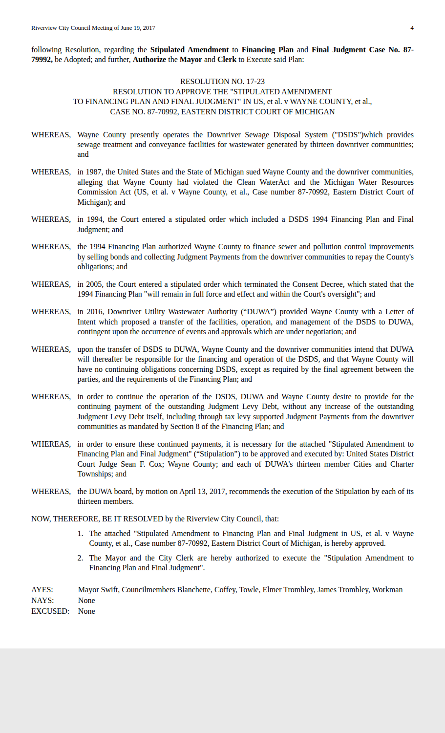Riverview City Council Meeting of June 19, 2017 4
following Resolution, regarding the Stipulated Amendment to Financing Plan and Final Judgment Case No. 87-79992, be Adopted; and further, Authorize the Mayor and Clerk to Execute said Plan:
RESOLUTION NO. 17-23 RESOLUTION TO APPROVE THE "STIPULATED AMENDMENT TO FINANCING PLAN AND FINAL JUDGMENT" IN US, et al. v WAYNE COUNTY, et al., CASE NO. 87-70992, EASTERN DISTRICT COURT OF MICHIGAN
Whereas,
Wayne County presently operates the Downriver Sewage Disposal System ("DSDS")which provides sewage treatment and conveyance facilities for wastewater generated by thirteen downriver communities; and
Whereas,
in 1987, the United States and the State of Michigan sued Wayne County and the downriver communities, alleging that Wayne County had violated the Clean WaterAct and the Michigan Water Resources Commission Act (US, et al. v Wayne County, et al., Case number 87-70992, Eastern District Court of Michigan); and
Whereas,
in 1994, the Court entered a stipulated order which included a DSDS 1994 Financing Plan and Final Judgment; and
Whereas,
the 1994 Financing Plan authorized Wayne County to finance sewer and pollution control improvements by selling bonds and collecting Judgment Payments from the downriver communities to repay the County's obligations; and
Whereas,
in 2005, the Court entered a stipulated order which terminated the Consent Decree, which stated that the 1994 Financing Plan "will remain in full force and effect and within the Court's oversight"; and
Whereas,
in 2016, Downriver Utility Wastewater Authority (“DUWA”) provided Wayne County with a Letter of Intent which proposed a transfer of the facilities, operation, and management of the DSDS to DUWA, contingent upon the occurrence of events and approvals which are under negotiation; and
Whereas,
upon the transfer of DSDS to DUWA, Wayne County and the downriver communities intend that DUWA will thereafter be responsible for the financing and operation of the DSDS, and that Wayne County will have no continuing obligations concerning DSDS, except as required by the final agreement between the parties, and the requirements of the Financing Plan; and
Whereas,
in order to continue the operation of the DSDS, DUWA and Wayne County desire to provide for the continuing payment of the outstanding Judgment Levy Debt, without any increase of the outstanding Judgment Levy Debt itself, including through tax levy supported Judgment Payments from the downriver communities as mandated by Section 8 of the Financing Plan; and
Whereas,
in order to ensure these continued payments, it is necessary for the attached "Stipulated Amendment to Financing Plan and Final Judgment" (“Stipulation”) to be approved and executed by: United States District Court Judge Sean F. Cox; Wayne County; and each of DUWA's thirteen member Cities and Charter Townships; and
Whereas,
the DUWA board, by motion on April 13, 2017, recommends the execution of the Stipulation by each of its thirteen members.
NOW, THEREFORE, BE IT RESOLVED by the Riverview City Council, that:
The attached "Stipulated Amendment to Financing Plan and Final Judgment in US, et al. v Wayne County, et al., Case number 87-70992, Eastern District Court of Michigan, is hereby approved.
The Mayor and the City Clerk are hereby authorized to execute the "Stipulation Amendment to Financing Plan and Final Judgment".
| AYES: | Mayor Swift, Councilmembers Blanchette, Coffey, Towle, Elmer Trombley, James Trombley, Workman |
| NAYS: | None |
| EXCUSED: | None |